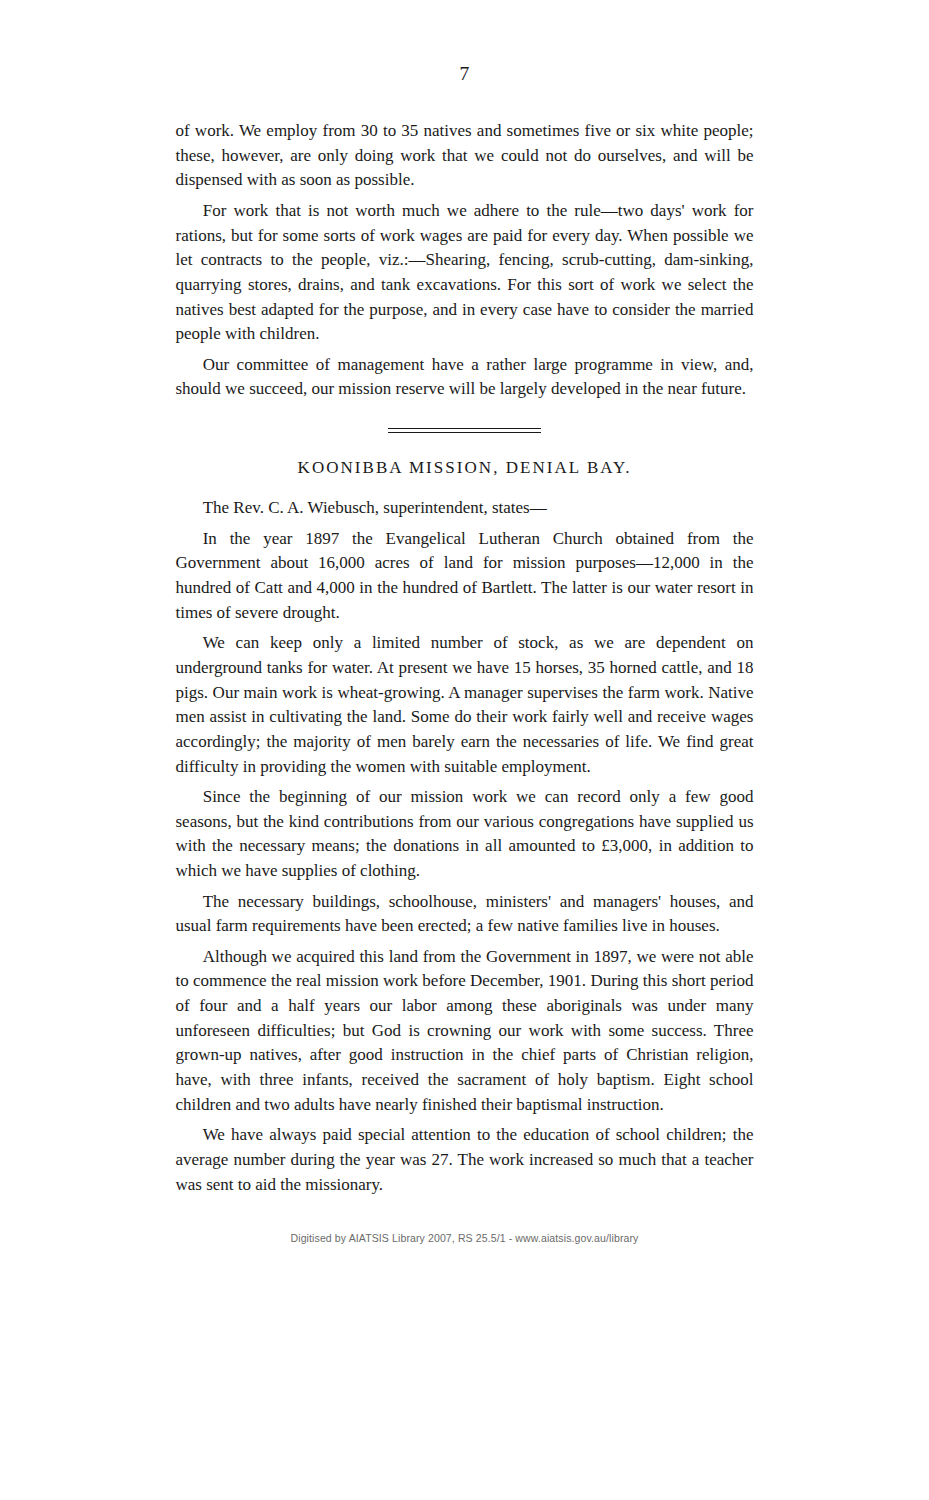7
of work. We employ from 30 to 35 natives and sometimes five or six white people; these, however, are only doing work that we could not do ourselves, and will be dispensed with as soon as possible.
For work that is not worth much we adhere to the rule—two days' work for rations, but for some sorts of work wages are paid for every day. When possible we let contracts to the people, viz.:—Shearing, fencing, scrub-cutting, dam-sinking, quarrying stores, drains, and tank excavations. For this sort of work we select the natives best adapted for the purpose, and in every case have to consider the married people with children.
Our committee of management have a rather large programme in view, and, should we succeed, our mission reserve will be largely developed in the near future.
Koonibba Mission, Denial Bay.
The Rev. C. A. Wiebusch, superintendent, states—
In the year 1897 the Evangelical Lutheran Church obtained from the Government about 16,000 acres of land for mission purposes—12,000 in the hundred of Catt and 4,000 in the hundred of Bartlett. The latter is our water resort in times of severe drought.
We can keep only a limited number of stock, as we are dependent on underground tanks for water. At present we have 15 horses, 35 horned cattle, and 18 pigs. Our main work is wheat-growing. A manager supervises the farm work. Native men assist in cultivating the land. Some do their work fairly well and receive wages accordingly; the majority of men barely earn the necessaries of life. We find great difficulty in providing the women with suitable employment.
Since the beginning of our mission work we can record only a few good seasons, but the kind contributions from our various congregations have supplied us with the necessary means; the donations in all amounted to £3,000, in addition to which we have supplies of clothing.
The necessary buildings, schoolhouse, ministers' and managers' houses, and usual farm requirements have been erected; a few native families live in houses.
Although we acquired this land from the Government in 1897, we were not able to commence the real mission work before December, 1901. During this short period of four and a half years our labor among these aboriginals was under many unforeseen difficulties; but God is crowning our work with some success. Three grown-up natives, after good instruction in the chief parts of Christian religion, have, with three infants, received the sacrament of holy baptism. Eight school children and two adults have nearly finished their baptismal instruction.
We have always paid special attention to the education of school children; the average number during the year was 27. The work increased so much that a teacher was sent to aid the missionary.
Digitised by AIATSIS Library 2007, RS 25.5/1 - www.aiatsis.gov.au/library